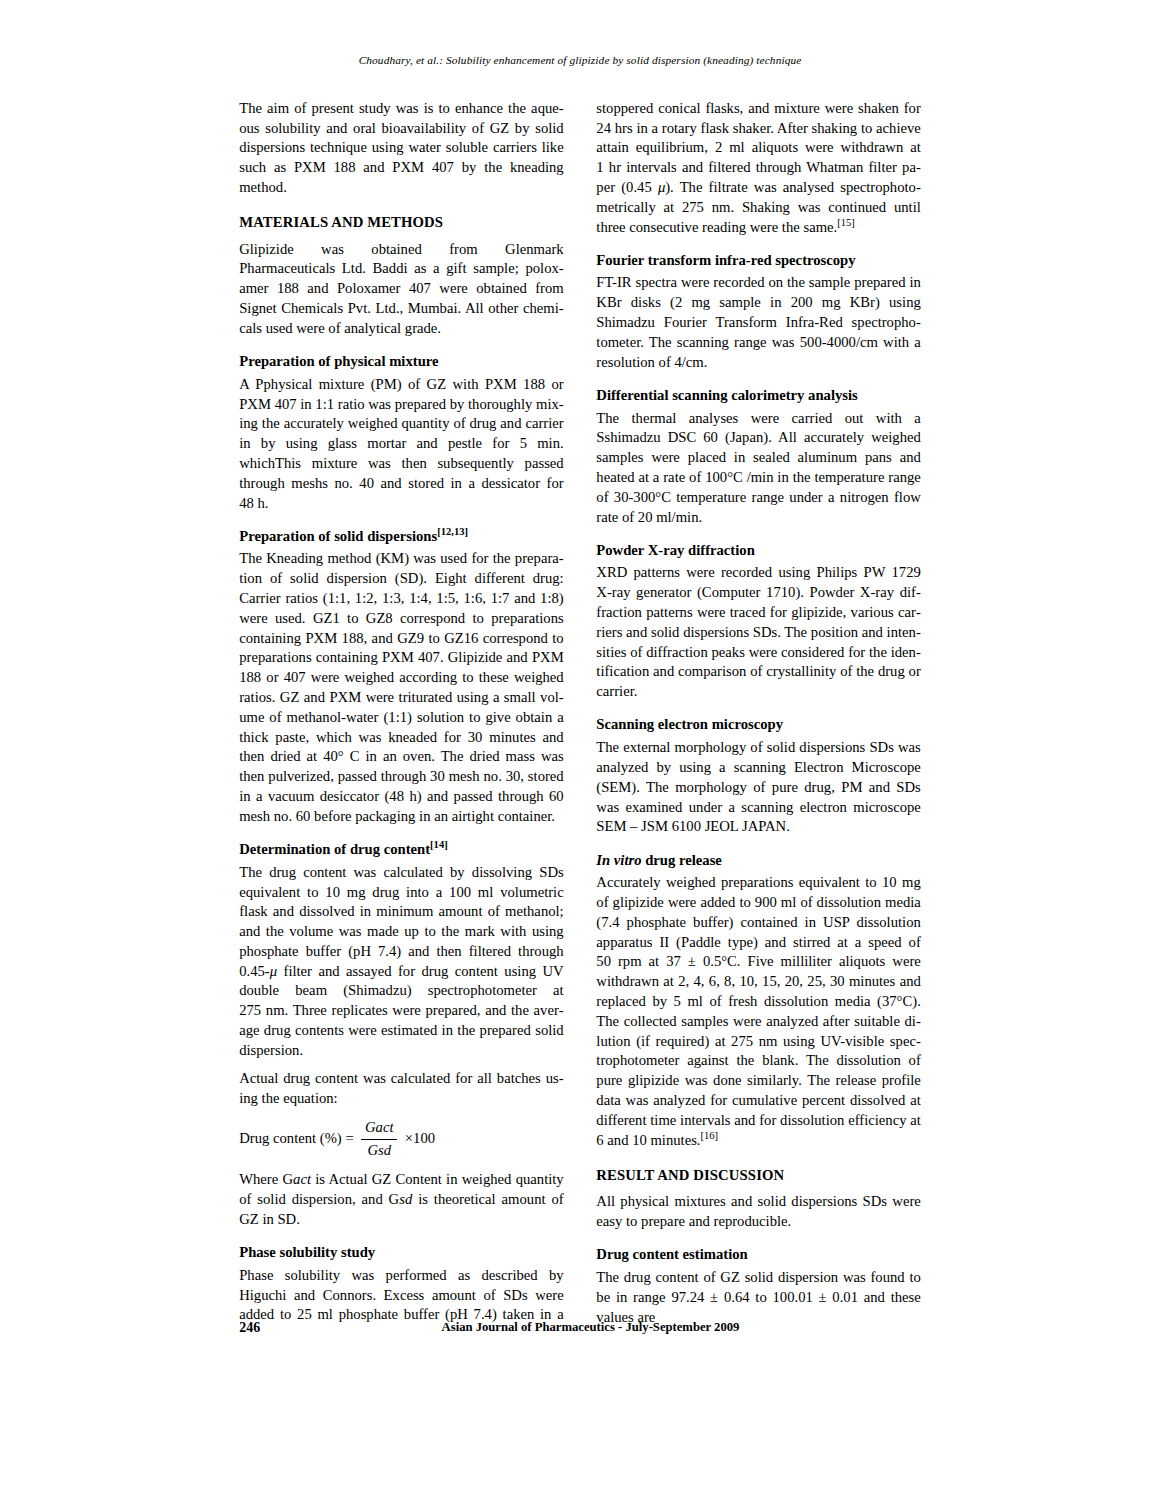Choudhary, et al.: Solubility enhancement of glipizide by solid dispersion (kneading) technique
The aim of present study was is to enhance the aqueous solubility and oral bioavailability of GZ by solid dispersions technique using water soluble carriers like such as PXM 188 and PXM 407 by the kneading method.
Materials and Methods
Glipizide was obtained from Glenmark Pharmaceuticals Ltd. Baddi as a gift sample; poloxamer 188 and Poloxamer 407 were obtained from Signet Chemicals Pvt. Ltd., Mumbai. All other chemicals used were of analytical grade.
Preparation of physical mixture
A Pphysical mixture (PM) of GZ with PXM 188 or PXM 407 in 1:1 ratio was prepared by thoroughly mixing the accurately weighed quantity of drug and carrier in by using glass mortar and pestle for 5 min. whichThis mixture was then subsequently passed through meshs no. 40 and stored in a dessicator for 48 h.
Preparation of solid dispersions[12,13]
The Kneading method (KM) was used for the preparation of solid dispersion (SD). Eight different drug: Carrier ratios (1:1, 1:2, 1:3, 1:4, 1:5, 1:6, 1:7 and 1:8) were used. GZ1 to GZ8 correspond to preparations containing PXM 188, and GZ9 to GZ16 correspond to preparations containing PXM 407. Glipizide and PXM 188 or 407 were weighed according to these weighed ratios. GZ and PXM were triturated using a small volume of methanol-water (1:1) solution to give obtain a thick paste, which was kneaded for 30 minutes and then dried at 40° C in an oven. The dried mass was then pulverized, passed through 30 mesh no. 30, stored in a vacuum desiccator (48 h) and passed through 60 mesh no. 60 before packaging in an airtight container.
Determination of drug content[14]
The drug content was calculated by dissolving SDs equivalent to 10 mg drug into a 100 ml volumetric flask and dissolved in minimum amount of methanol; and the volume was made up to the mark with using phosphate buffer (pH 7.4) and then filtered through 0.45-μ filter and assayed for drug content using UV double beam (Shimadzu) spectrophotometer at 275 nm. Three replicates were prepared, and the average drug contents were estimated in the prepared solid dispersion.
Actual drug content was calculated for all batches using the equation:
Drug content (%) = Gact Gsd ×100
Where Gact is Actual GZ Content in weighed quantity of solid dispersion, and Gsd is theoretical amount of GZ in SD.
Phase solubility study
Phase solubility was performed as described by Higuchi and Connors. Excess amount of SDs were added to 25 ml phosphate buffer (pH 7.4) taken in a stoppered conical flasks, and mixture were shaken for 24 hrs in a rotary flask shaker. After shaking to achieve attain equilibrium, 2 ml aliquots were withdrawn at 1 hr intervals and filtered through Whatman filter paper (0.45 μ). The filtrate was analysed spectrophotometrically at 275 nm. Shaking was continued until three consecutive reading were the same.[15]
Fourier transform infra-red spectroscopy
FT-IR spectra were recorded on the sample prepared in KBr disks (2 mg sample in 200 mg KBr) using Shimadzu Fourier Transform Infra-Red spectrophotometer. The scanning range was 500-4000/cm with a resolution of 4/cm.
Differential scanning calorimetry analysis
The thermal analyses were carried out with a Sshimadzu DSC 60 (Japan). All accurately weighed samples were placed in sealed aluminum pans and heated at a rate of 100°C /min in the temperature range of 30-300°C temperature range under a nitrogen flow rate of 20 ml/min.
Powder X-ray diffraction
XRD patterns were recorded using Philips PW 1729 X-ray generator (Computer 1710). Powder X-ray diffraction patterns were traced for glipizide, various carriers and solid dispersions SDs. The position and intensities of diffraction peaks were considered for the identification and comparison of crystallinity of the drug or carrier.
Scanning electron microscopy
The external morphology of solid dispersions SDs was analyzed by using a scanning Electron Microscope (SEM). The morphology of pure drug, PM and SDs was examined under a scanning electron microscope SEM – JSM 6100 JEOL JAPAN.
In vitro drug release
Accurately weighed preparations equivalent to 10 mg of glipizide were added to 900 ml of dissolution media (7.4 phosphate buffer) contained in USP dissolution apparatus II (Paddle type) and stirred at a speed of 50 rpm at 37 ± 0.5°C. Five milliliter aliquots were withdrawn at 2, 4, 6, 8, 10, 15, 20, 25, 30 minutes and replaced by 5 ml of fresh dissolution media (37°C). The collected samples were analyzed after suitable dilution (if required) at 275 nm using UV-visible spectrophotometer against the blank. The dissolution of pure glipizide was done similarly. The release profile data was analyzed for cumulative percent dissolved at different time intervals and for dissolution efficiency at 6 and 10 minutes.[16]
Result and Discussion
All physical mixtures and solid dispersions SDs were easy to prepare and reproducible.
Drug content estimation
The drug content of GZ solid dispersion was found to be in range 97.24 ± 0.64 to 100.01 ± 0.01 and these values are
246
Asian Journal of Pharmaceutics - July-September 2009